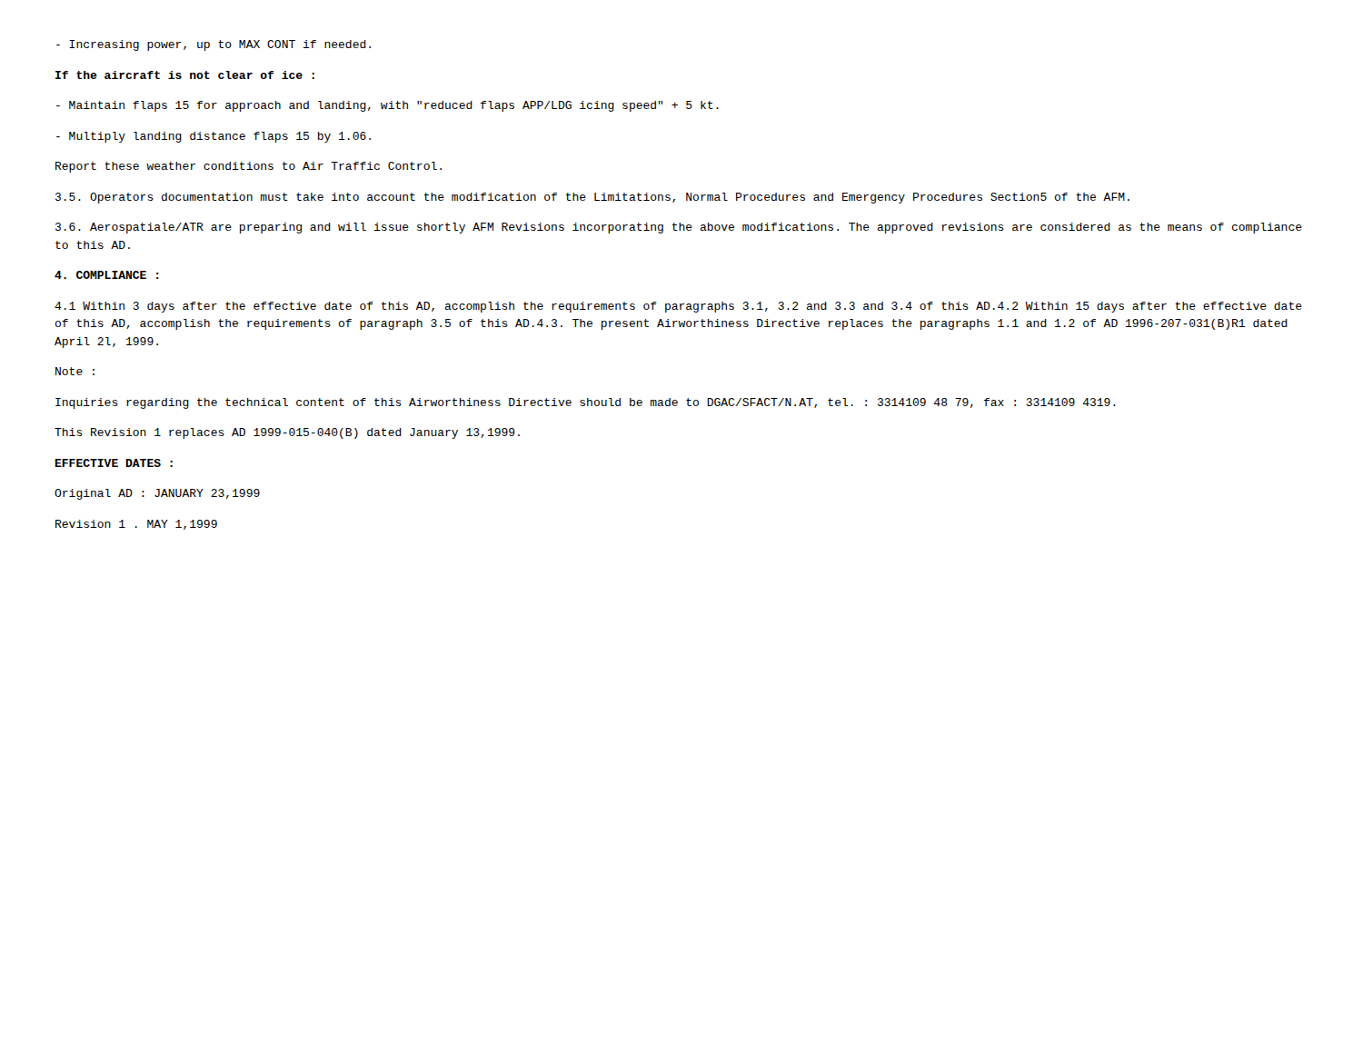- Increasing power, up to MAX CONT if needed.
If the aircraft is not clear of ice :
- Maintain flaps 15 for approach and landing, with "reduced flaps APP/LDG icing speed" + 5 kt.
- Multiply landing distance flaps 15 by 1.06.
Report these weather conditions to Air Traffic Control.
3.5. Operators documentation must take into account the modification of the Limitations, Normal Procedures and Emergency Procedures Section5 of the AFM.
3.6. Aerospatiale/ATR are preparing and will issue shortly AFM Revisions incorporating the above modifications. The approved revisions are considered as the means of compliance to this AD.
4. COMPLIANCE :
4.1 Within 3 days after the effective date of this AD, accomplish the requirements of paragraphs 3.1, 3.2 and 3.3 and 3.4 of this AD.4.2 Within 15 days after the effective date of this AD, accomplish the requirements of paragraph 3.5 of this AD.4.3. The present Airworthiness Directive replaces the paragraphs 1.1 and 1.2 of AD 1996-207-031(B)R1 dated April 2l, 1999.
Note :
Inquiries regarding the technical content of this Airworthiness Directive should be made to DGAC/SFACT/N.AT, tel. : 3314109 48 79, fax : 3314109 4319.
This Revision 1 replaces AD 1999-015-040(B) dated January 13,1999.
EFFECTIVE DATES :
Original AD : JANUARY 23,1999
Revision 1 . MAY 1,1999